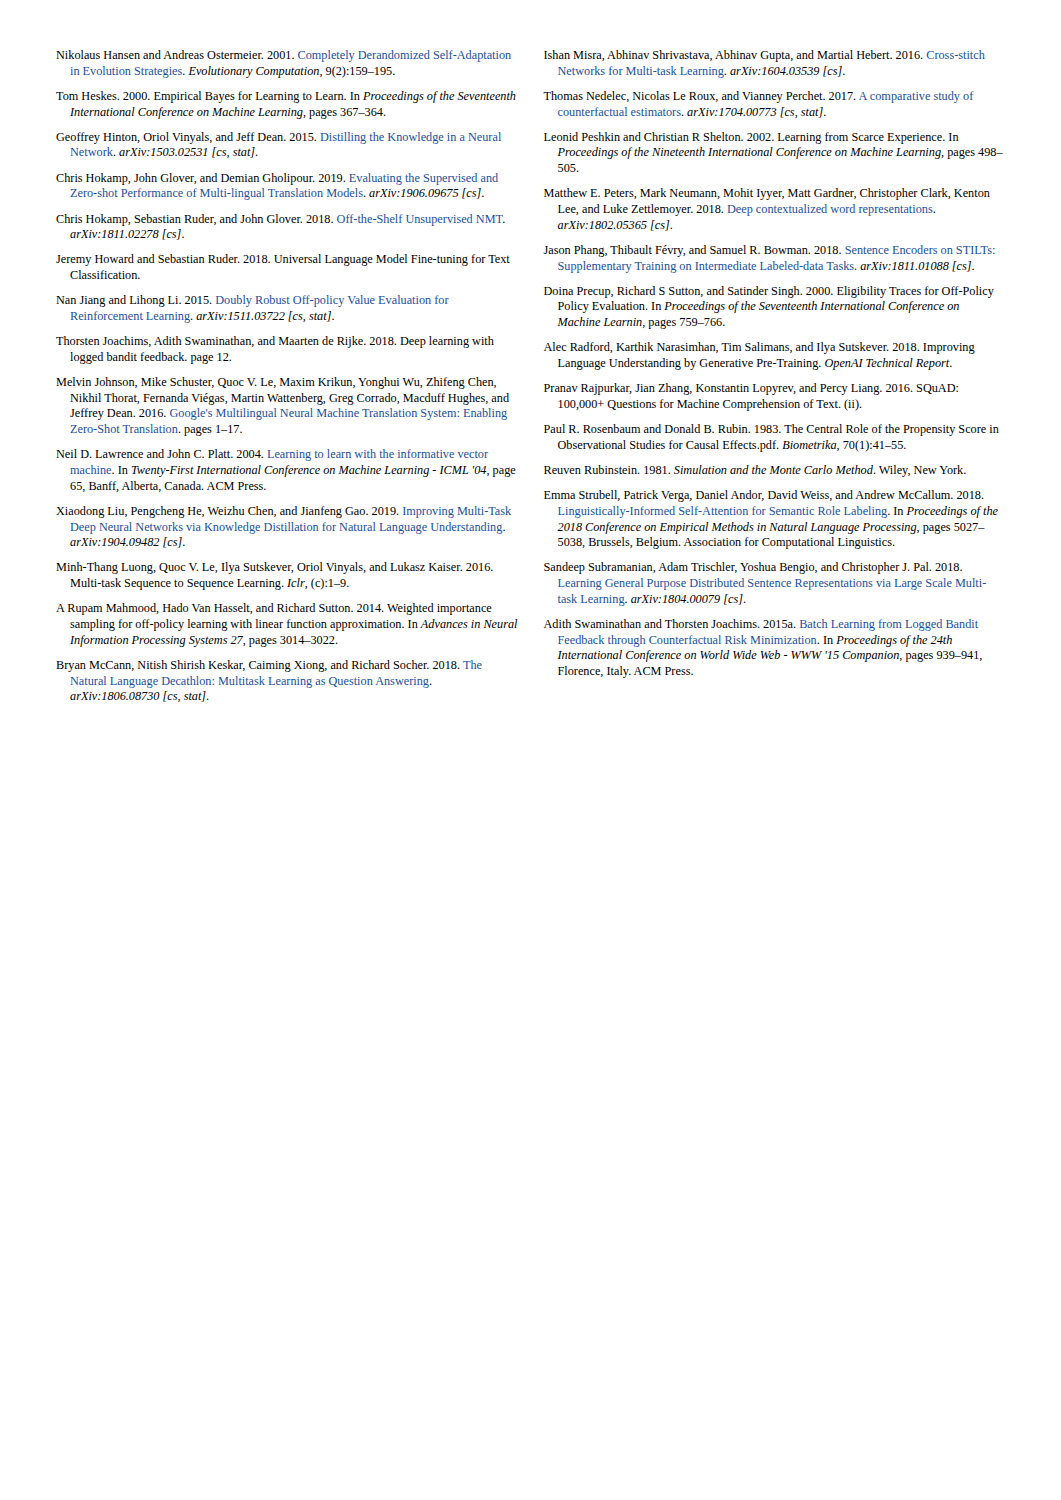Nikolaus Hansen and Andreas Ostermeier. 2001. Completely Derandomized Self-Adaptation in Evolution Strategies. Evolutionary Computation, 9(2):159–195.
Tom Heskes. 2000. Empirical Bayes for Learning to Learn. In Proceedings of the Seventeenth International Conference on Machine Learning, pages 367–364.
Geoffrey Hinton, Oriol Vinyals, and Jeff Dean. 2015. Distilling the Knowledge in a Neural Network. arXiv:1503.02531 [cs, stat].
Chris Hokamp, John Glover, and Demian Gholipour. 2019. Evaluating the Supervised and Zero-shot Performance of Multi-lingual Translation Models. arXiv:1906.09675 [cs].
Chris Hokamp, Sebastian Ruder, and John Glover. 2018. Off-the-Shelf Unsupervised NMT. arXiv:1811.02278 [cs].
Jeremy Howard and Sebastian Ruder. 2018. Universal Language Model Fine-tuning for Text Classification.
Nan Jiang and Lihong Li. 2015. Doubly Robust Off-policy Value Evaluation for Reinforcement Learning. arXiv:1511.03722 [cs, stat].
Thorsten Joachims, Adith Swaminathan, and Maarten de Rijke. 2018. Deep learning with logged bandit feedback. page 12.
Melvin Johnson, Mike Schuster, Quoc V. Le, Maxim Krikun, Yonghui Wu, Zhifeng Chen, Nikhil Thorat, Fernanda Viégas, Martin Wattenberg, Greg Corrado, Macduff Hughes, and Jeffrey Dean. 2016. Google's Multilingual Neural Machine Translation System: Enabling Zero-Shot Translation. pages 1–17.
Neil D. Lawrence and John C. Platt. 2004. Learning to learn with the informative vector machine. In Twenty-First International Conference on Machine Learning - ICML '04, page 65, Banff, Alberta, Canada. ACM Press.
Xiaodong Liu, Pengcheng He, Weizhu Chen, and Jianfeng Gao. 2019. Improving Multi-Task Deep Neural Networks via Knowledge Distillation for Natural Language Understanding. arXiv:1904.09482 [cs].
Minh-Thang Luong, Quoc V. Le, Ilya Sutskever, Oriol Vinyals, and Lukasz Kaiser. 2016. Multi-task Sequence to Sequence Learning. Iclr, (c):1–9.
A Rupam Mahmood, Hado Van Hasselt, and Richard Sutton. 2014. Weighted importance sampling for off-policy learning with linear function approximation. In Advances in Neural Information Processing Systems 27, pages 3014–3022.
Bryan McCann, Nitish Shirish Keskar, Caiming Xiong, and Richard Socher. 2018. The Natural Language Decathlon: Multitask Learning as Question Answering. arXiv:1806.08730 [cs, stat].
Ishan Misra, Abhinav Shrivastava, Abhinav Gupta, and Martial Hebert. 2016. Cross-stitch Networks for Multi-task Learning. arXiv:1604.03539 [cs].
Thomas Nedelec, Nicolas Le Roux, and Vianney Perchet. 2017. A comparative study of counterfactual estimators. arXiv:1704.00773 [cs, stat].
Leonid Peshkin and Christian R Shelton. 2002. Learning from Scarce Experience. In Proceedings of the Nineteenth International Conference on Machine Learning, pages 498–505.
Matthew E. Peters, Mark Neumann, Mohit Iyyer, Matt Gardner, Christopher Clark, Kenton Lee, and Luke Zettlemoyer. 2018. Deep contextualized word representations. arXiv:1802.05365 [cs].
Jason Phang, Thibault Févry, and Samuel R. Bowman. 2018. Sentence Encoders on STILTs: Supplementary Training on Intermediate Labeled-data Tasks. arXiv:1811.01088 [cs].
Doina Precup, Richard S Sutton, and Satinder Singh. 2000. Eligibility Traces for Off-Policy Policy Evaluation. In Proceedings of the Seventeenth International Conference on Machine Learnin, pages 759–766.
Alec Radford, Karthik Narasimhan, Tim Salimans, and Ilya Sutskever. 2018. Improving Language Understanding by Generative Pre-Training. OpenAI Technical Report.
Pranav Rajpurkar, Jian Zhang, Konstantin Lopyrev, and Percy Liang. 2016. SQuAD: 100,000+ Questions for Machine Comprehension of Text. (ii).
Paul R. Rosenbaum and Donald B. Rubin. 1983. The Central Role of the Propensity Score in Observational Studies for Causal Effects.pdf. Biometrika, 70(1):41–55.
Reuven Rubinstein. 1981. Simulation and the Monte Carlo Method. Wiley, New York.
Emma Strubell, Patrick Verga, Daniel Andor, David Weiss, and Andrew McCallum. 2018. Linguistically-Informed Self-Attention for Semantic Role Labeling. In Proceedings of the 2018 Conference on Empirical Methods in Natural Language Processing, pages 5027–5038, Brussels, Belgium. Association for Computational Linguistics.
Sandeep Subramanian, Adam Trischler, Yoshua Bengio, and Christopher J. Pal. 2018. Learning General Purpose Distributed Sentence Representations via Large Scale Multi-task Learning. arXiv:1804.00079 [cs].
Adith Swaminathan and Thorsten Joachims. 2015a. Batch Learning from Logged Bandit Feedback through Counterfactual Risk Minimization. In Proceedings of the 24th International Conference on World Wide Web - WWW '15 Companion, pages 939–941, Florence, Italy. ACM Press.